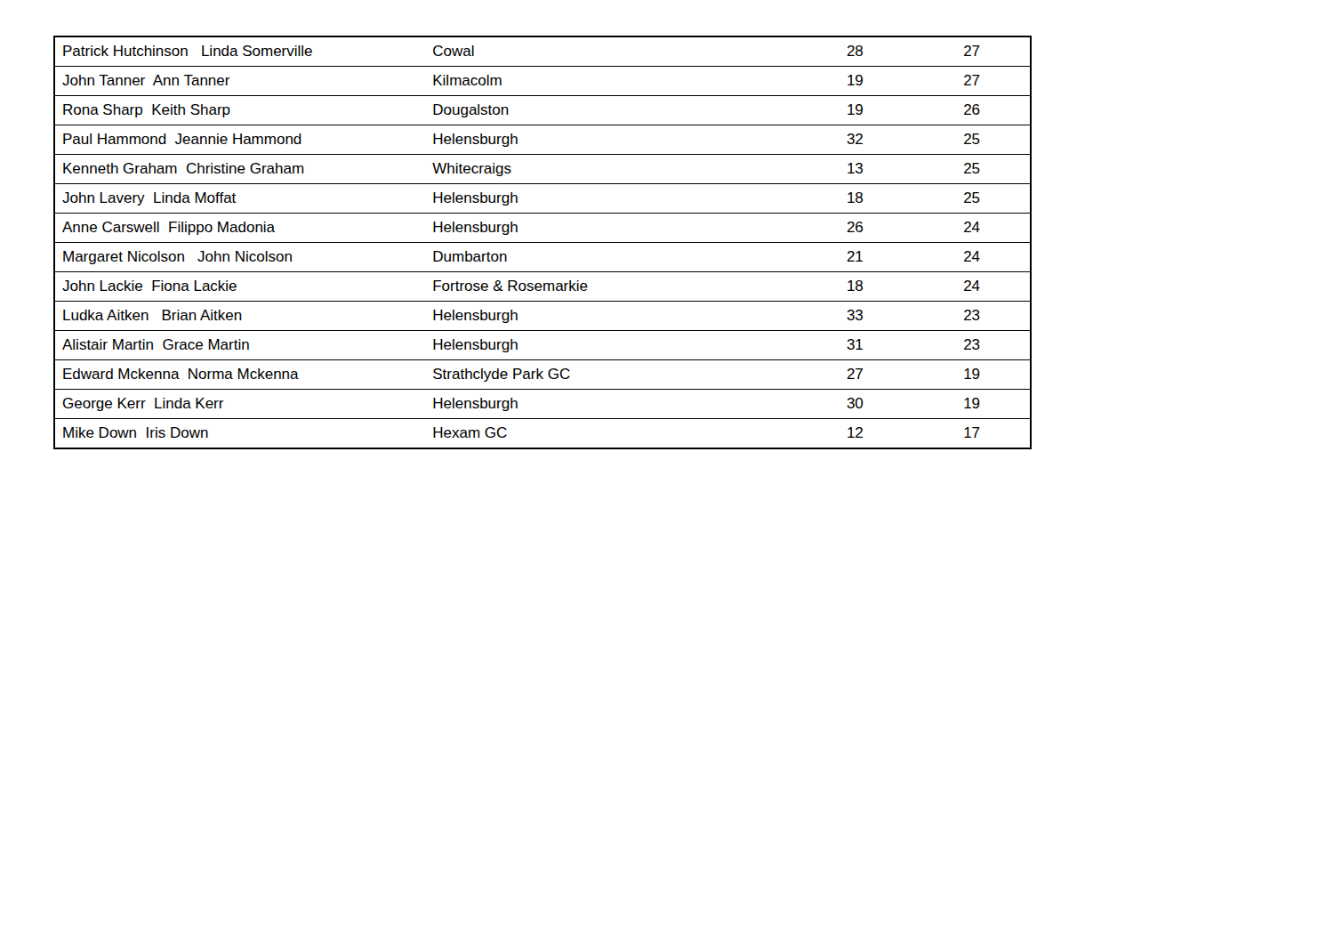| Patrick Hutchinson Linda Somerville | Cowal | 28 | 27 |
| John Tanner Ann Tanner | Kilmacolm | 19 | 27 |
| Rona Sharp Keith Sharp | Dougalston | 19 | 26 |
| Paul Hammond Jeannie Hammond | Helensburgh | 32 | 25 |
| Kenneth Graham Christine Graham | Whitecraigs | 13 | 25 |
| John Lavery Linda Moffat | Helensburgh | 18 | 25 |
| Anne Carswell Filippo Madonia | Helensburgh | 26 | 24 |
| Margaret Nicolson John Nicolson | Dumbarton | 21 | 24 |
| John Lackie Fiona Lackie | Fortrose & Rosemarkie | 18 | 24 |
| Ludka Aitken Brian Aitken | Helensburgh | 33 | 23 |
| Alistair Martin Grace Martin | Helensburgh | 31 | 23 |
| Edward Mckenna Norma Mckenna | Strathclyde Park GC | 27 | 19 |
| George Kerr Linda Kerr | Helensburgh | 30 | 19 |
| Mike Down Iris Down | Hexam GC | 12 | 17 |